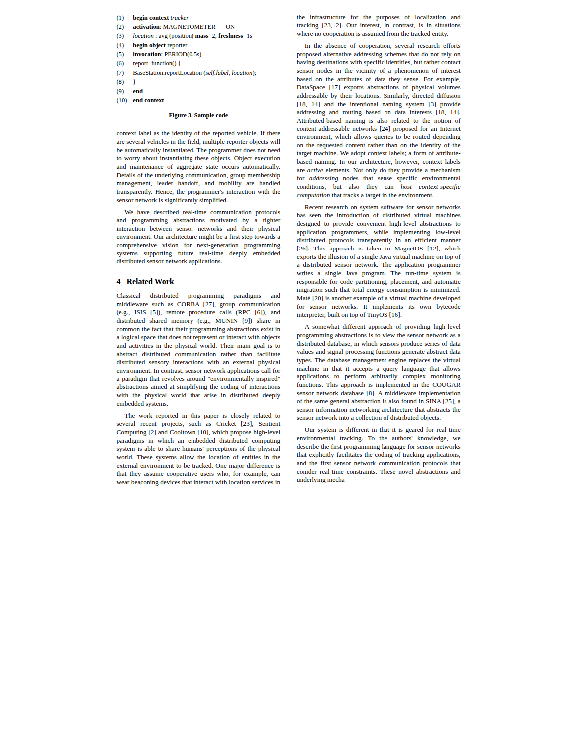| (1) | begin context tracker |
| (2) | activation : MAGNETOMETER == ON |
| (3) | location : avg (position) mass =2, freshness =1s |
| (4) | begin object reporter |
| (5) | invocation : PERIOD(0.5s) |
| (6) | report_function() { |
| (7) | BaseStation.reportLocation ( self.label , location ); |
| (8) | } |
| (9) | end |
| (10) | end context |
Figure 3. Sample code
context label as the identity of the reported vehicle. If there are several vehicles in the field, multiple reporter objects will be automatically instantiated. The programmer does not need to worry about instantiating these objects. Object execution and maintenance of aggregate state occurs automatically. Details of the underlying communication, group membership management, leader handoff, and mobility are handled transparently. Hence, the programmer's interaction with the sensor network is significantly simplified.
We have described real-time communication protocols and programming abstractions motivated by a tighter interaction between sensor networks and their physical environment. Our architecture might be a first step towards a comprehensive vision for next-generation programming systems supporting future real-time deeply embedded distributed sensor network applications.
4 Related Work
Classical distributed programming paradigms and middleware such as CORBA [27], group communication (e.g., ISIS [5]), remote procedure calls (RPC [6]), and distributed shared memory (e.g., MUNIN [9]) share in common the fact that their programming abstractions exist in a logical space that does not represent or interact with objects and activities in the physical world. Their main goal is to abstract distributed communication rather than facilitate distributed sensory interactions with an external physical environment. In contrast, sensor network applications call for a paradigm that revolves around "environmentally-inspired" abstractions aimed at simplifying the coding of interactions with the physical world that arise in distributed deeply embedded systems.
The work reported in this paper is closely related to several recent projects, such as Cricket [23], Sentient Computing [2] and Cooltown [10], which propose high-level paradigms in which an embedded distributed computing system is able to share humans' perceptions of the physical world. These systems allow the location of entities in the external environment to be tracked. One major difference is that they assume cooperative users who, for example, can wear beaconing devices that interact with location services in the infrastructure for the purposes of localization and tracking [23, 2]. Our interest, in contrast, is in situations where no cooperation is assumed from the tracked entity.
In the absence of cooperation, several research efforts proposed alternative addressing schemes that do not rely on having destinations with specific identities, but rather contact sensor nodes in the vicinity of a phenomenon of interest based on the attributes of data they sense. For example, DataSpace [17] exports abstractions of physical volumes addressable by their locations. Similarly, directed diffusion [18, 14] and the intentional naming system [3] provide addressing and routing based on data interests [18, 14]. Attributed-based naming is also related to the notion of content-addressable networks [24] proposed for an Internet environment, which allows queries to be routed depending on the requested content rather than on the identity of the target machine. We adopt context labels; a form of attribute-based naming. In our architecture, however, context labels are active elements. Not only do they provide a mechanism for addressing nodes that sense specific environmental conditions, but also they can host context-specific computation that tracks a target in the environment.
Recent research on system software for sensor networks has seen the introduction of distributed virtual machines designed to provide convenient high-level abstractions to application programmers, while implementing low-level distributed protocols transparently in an efficient manner [26]. This approach is taken in MagnetOS [12], which exports the illusion of a single Java virtual machine on top of a distributed sensor network. The application programmer writes a single Java program. The run-time system is responsible for code partitioning, placement, and automatic migration such that total energy consumption is minimized. Maté [20] is another example of a virtual machine developed for sensor networks. It implements its own bytecode interpreter, built on top of TinyOS [16].
A somewhat different approach of providing high-level programming abstractions is to view the sensor network as a distributed database, in which sensors produce series of data values and signal processing functions generate abstract data types. The database management engine replaces the virtual machine in that it accepts a query language that allows applications to perform arbitrarily complex monitoring functions. This approach is implemented in the COUGAR sensor network database [8]. A middleware implementation of the same general abstraction is also found in SINA [25], a sensor information networking architecture that abstracts the sensor network into a collection of distributed objects.
Our system is different in that it is geared for real-time environmental tracking. To the authors' knowledge, we describe the first programming language for sensor networks that explicitly facilitates the coding of tracking applications, and the first sensor network communication protocols that conider real-time constraints. These novel abstractions and underlying mecha-